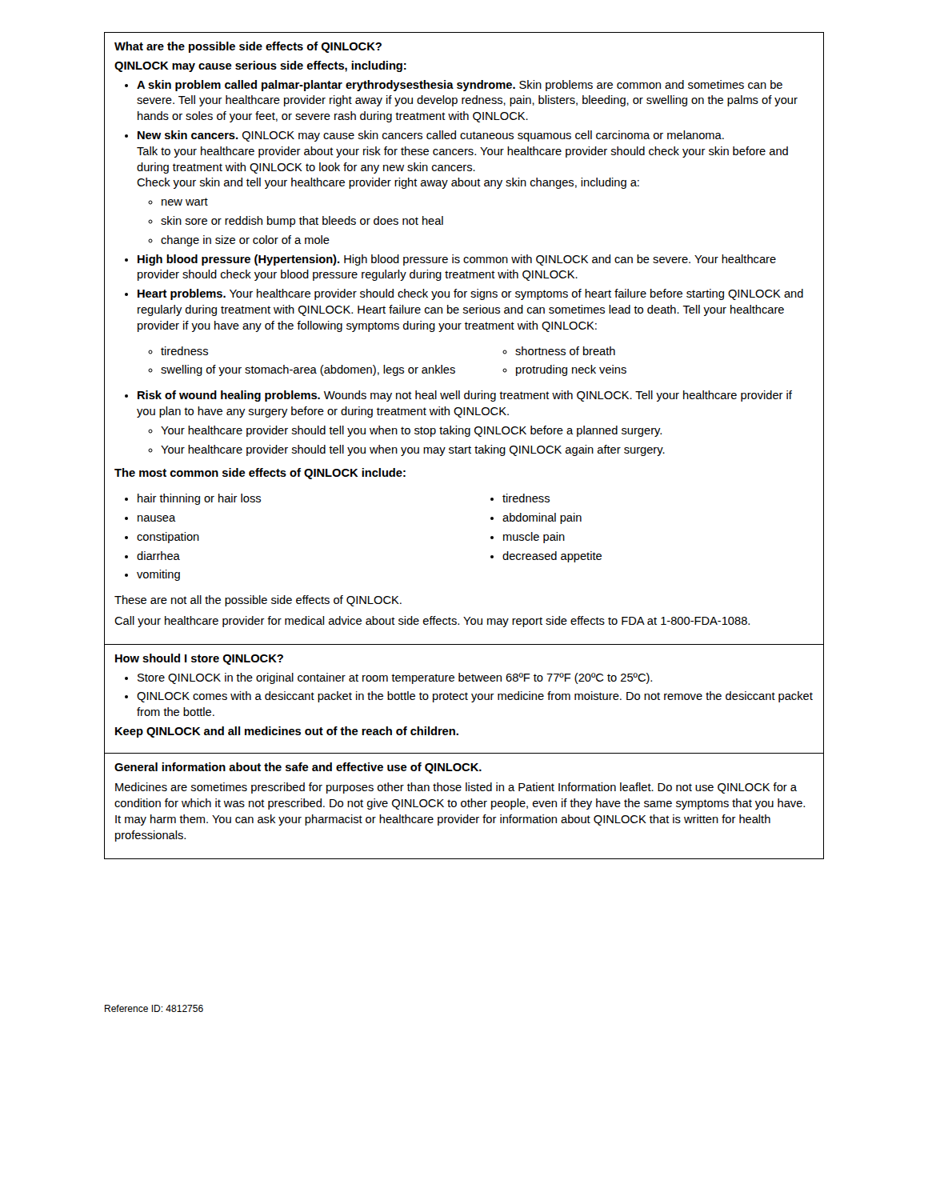What are the possible side effects of QINLOCK?
QINLOCK may cause serious side effects, including:
A skin problem called palmar-plantar erythrodysesthesia syndrome. Skin problems are common and sometimes can be severe. Tell your healthcare provider right away if you develop redness, pain, blisters, bleeding, or swelling on the palms of your hands or soles of your feet, or severe rash during treatment with QINLOCK.
New skin cancers. QINLOCK may cause skin cancers called cutaneous squamous cell carcinoma or melanoma.
Talk to your healthcare provider about your risk for these cancers. Your healthcare provider should check your skin before and during treatment with QINLOCK to look for any new skin cancers.
Check your skin and tell your healthcare provider right away about any skin changes, including a:
new wart
skin sore or reddish bump that bleeds or does not heal
change in size or color of a mole
High blood pressure (Hypertension). High blood pressure is common with QINLOCK and can be severe. Your healthcare provider should check your blood pressure regularly during treatment with QINLOCK.
Heart problems. Your healthcare provider should check you for signs or symptoms of heart failure before starting QINLOCK and regularly during treatment with QINLOCK. Heart failure can be serious and can sometimes lead to death. Tell your healthcare provider if you have any of the following symptoms during your treatment with QINLOCK:
tiredness
swelling of your stomach-area (abdomen), legs or ankles
shortness of breath
protruding neck veins
Risk of wound healing problems. Wounds may not heal well during treatment with QINLOCK. Tell your healthcare provider if you plan to have any surgery before or during treatment with QINLOCK.
Your healthcare provider should tell you when to stop taking QINLOCK before a planned surgery.
Your healthcare provider should tell you when you may start taking QINLOCK again after surgery.
The most common side effects of QINLOCK include:
hair thinning or hair loss
nausea
constipation
diarrhea
vomiting
tiredness
abdominal pain
muscle pain
decreased appetite
These are not all the possible side effects of QINLOCK.
Call your healthcare provider for medical advice about side effects. You may report side effects to FDA at 1-800-FDA-1088.
How should I store QINLOCK?
Store QINLOCK in the original container at room temperature between 68ºF to 77ºF (20ºC to 25ºC).
QINLOCK comes with a desiccant packet in the bottle to protect your medicine from moisture. Do not remove the desiccant packet from the bottle.
Keep QINLOCK and all medicines out of the reach of children.
General information about the safe and effective use of QINLOCK.
Medicines are sometimes prescribed for purposes other than those listed in a Patient Information leaflet. Do not use QINLOCK for a condition for which it was not prescribed. Do not give QINLOCK to other people, even if they have the same symptoms that you have. It may harm them. You can ask your pharmacist or healthcare provider for information about QINLOCK that is written for health professionals.
Reference ID: 4812756